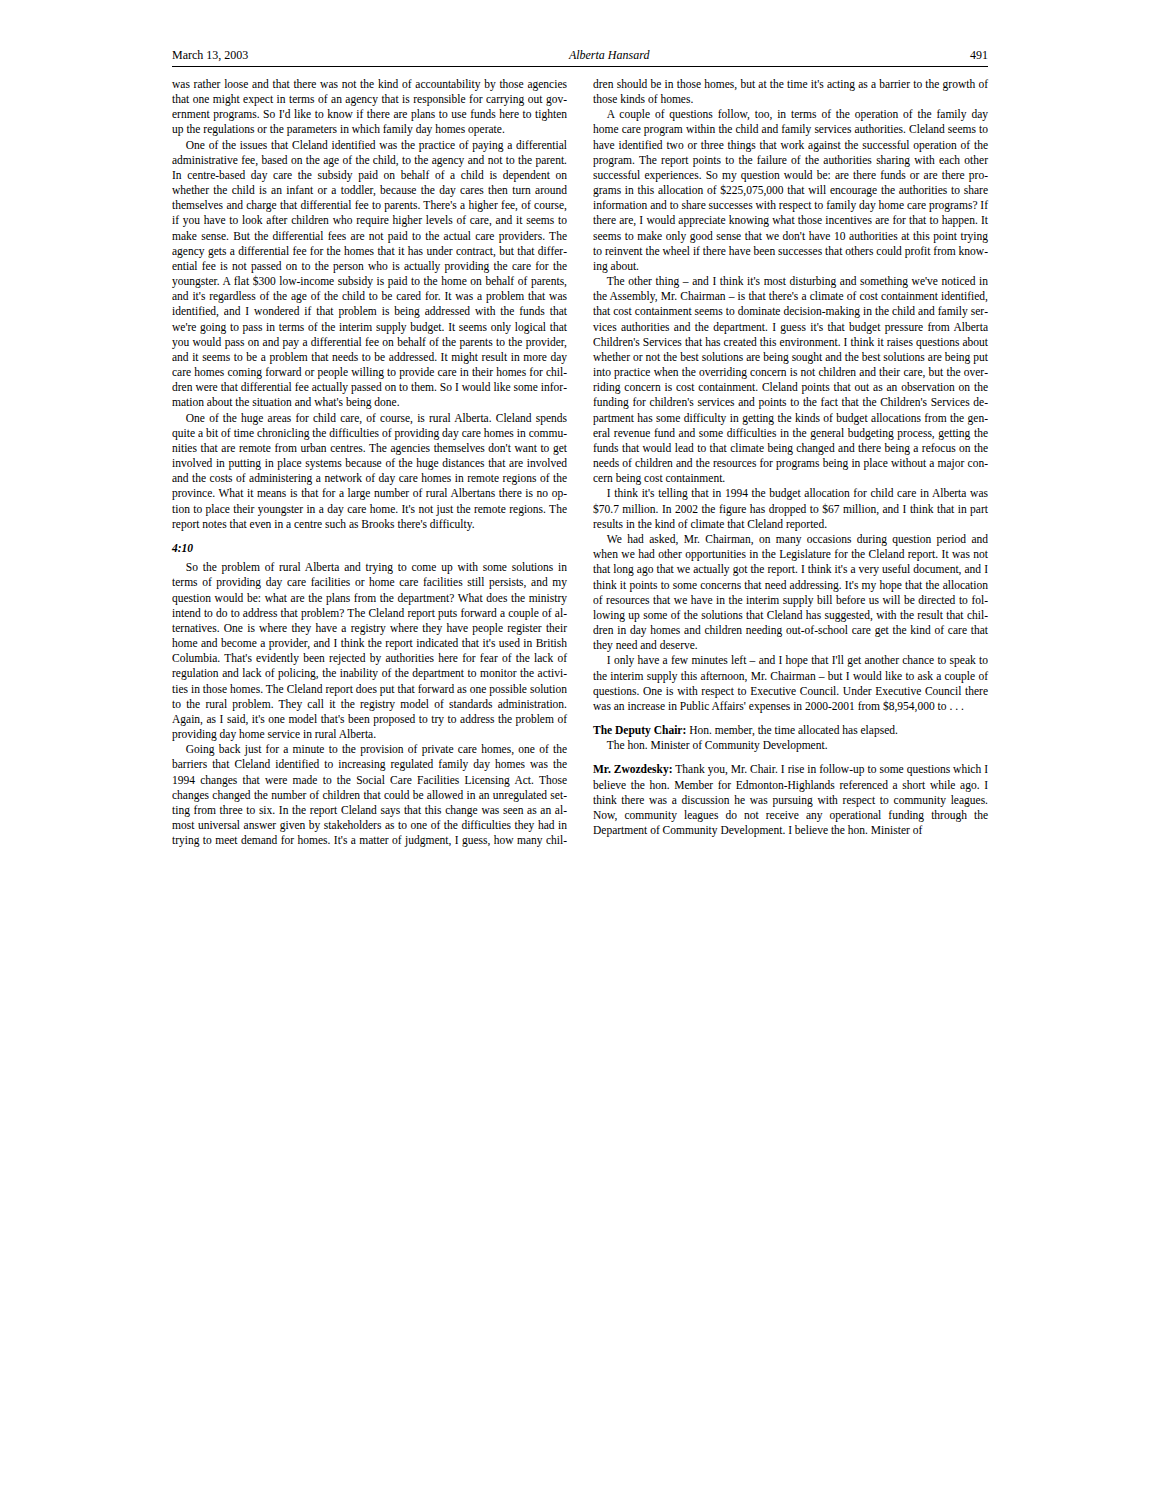March 13, 2003 Alberta Hansard 491
was rather loose and that there was not the kind of accountability by those agencies that one might expect in terms of an agency that is responsible for carrying out government programs. So I'd like to know if there are plans to use funds here to tighten up the regulations or the parameters in which family day homes operate.
One of the issues that Cleland identified was the practice of paying a differential administrative fee, based on the age of the child, to the agency and not to the parent. In centre-based day care the subsidy paid on behalf of a child is dependent on whether the child is an infant or a toddler, because the day cares then turn around themselves and charge that differential fee to parents. There's a higher fee, of course, if you have to look after children who require higher levels of care, and it seems to make sense. But the differential fees are not paid to the actual care providers. The agency gets a differential fee for the homes that it has under contract, but that differential fee is not passed on to the person who is actually providing the care for the youngster. A flat $300 low-income subsidy is paid to the home on behalf of parents, and it's regardless of the age of the child to be cared for. It was a problem that was identified, and I wondered if that problem is being addressed with the funds that we're going to pass in terms of the interim supply budget. It seems only logical that you would pass on and pay a differential fee on behalf of the parents to the provider, and it seems to be a problem that needs to be addressed. It might result in more day care homes coming forward or people willing to provide care in their homes for children were that differential fee actually passed on to them. So I would like some information about the situation and what's being done.
One of the huge areas for child care, of course, is rural Alberta. Cleland spends quite a bit of time chronicling the difficulties of providing day care homes in communities that are remote from urban centres. The agencies themselves don't want to get involved in putting in place systems because of the huge distances that are involved and the costs of administering a network of day care homes in remote regions of the province. What it means is that for a large number of rural Albertans there is no option to place their youngster in a day care home. It's not just the remote regions. The report notes that even in a centre such as Brooks there's difficulty.
4:10
So the problem of rural Alberta and trying to come up with some solutions in terms of providing day care facilities or home care facilities still persists, and my question would be: what are the plans from the department? What does the ministry intend to do to address that problem? The Cleland report puts forward a couple of alternatives. One is where they have a registry where they have people register their home and become a provider, and I think the report indicated that it's used in British Columbia. That's evidently been rejected by authorities here for fear of the lack of regulation and lack of policing, the inability of the department to monitor the activities in those homes. The Cleland report does put that forward as one possible solution to the rural problem. They call it the registry model of standards administration. Again, as I said, it's one model that's been proposed to try to address the problem of providing day home service in rural Alberta.
Going back just for a minute to the provision of private care homes, one of the barriers that Cleland identified to increasing regulated family day homes was the 1994 changes that were made to the Social Care Facilities Licensing Act. Those changes changed the number of children that could be allowed in an unregulated setting from three to six. In the report Cleland says that this change was seen as an almost universal answer given by stakeholders as to one of the difficulties they had in trying to meet demand for homes. It's a matter of judgment, I guess, how many children should be in those homes, but at the time it's acting as a barrier to the growth of those kinds of homes.
A couple of questions follow, too, in terms of the operation of the family day home care program within the child and family services authorities. Cleland seems to have identified two or three things that work against the successful operation of the program. The report points to the failure of the authorities sharing with each other successful experiences. So my question would be: are there funds or are there programs in this allocation of $225,075,000 that will encourage the authorities to share information and to share successes with respect to family day home care programs? If there are, I would appreciate knowing what those incentives are for that to happen. It seems to make only good sense that we don't have 10 authorities at this point trying to reinvent the wheel if there have been successes that others could profit from knowing about.
The other thing – and I think it's most disturbing and something we've noticed in the Assembly, Mr. Chairman – is that there's a climate of cost containment identified, that cost containment seems to dominate decision-making in the child and family services authorities and the department. I guess it's that budget pressure from Alberta Children's Services that has created this environment. I think it raises questions about whether or not the best solutions are being sought and the best solutions are being put into practice when the overriding concern is not children and their care, but the overriding concern is cost containment. Cleland points that out as an observation on the funding for children's services and points to the fact that the Children's Services department has some difficulty in getting the kinds of budget allocations from the general revenue fund and some difficulties in the general budgeting process, getting the funds that would lead to that climate being changed and there being a refocus on the needs of children and the resources for programs being in place without a major concern being cost containment.
I think it's telling that in 1994 the budget allocation for child care in Alberta was $70.7 million. In 2002 the figure has dropped to $67 million, and I think that in part results in the kind of climate that Cleland reported.
We had asked, Mr. Chairman, on many occasions during question period and when we had other opportunities in the Legislature for the Cleland report. It was not that long ago that we actually got the report. I think it's a very useful document, and I think it points to some concerns that need addressing. It's my hope that the allocation of resources that we have in the interim supply bill before us will be directed to following up some of the solutions that Cleland has suggested, with the result that children in day homes and children needing out-of-school care get the kind of care that they need and deserve.
I only have a few minutes left – and I hope that I'll get another chance to speak to the interim supply this afternoon, Mr. Chairman – but I would like to ask a couple of questions. One is with respect to Executive Council. Under Executive Council there was an increase in Public Affairs' expenses in 2000-2001 from $8,954,000 to . . .
The Deputy Chair: Hon. member, the time allocated has elapsed.
The hon. Minister of Community Development.
Mr. Zwozdesky: Thank you, Mr. Chair. I rise in follow-up to some questions which I believe the hon. Member for Edmonton-Highlands referenced a short while ago. I think there was a discussion he was pursuing with respect to community leagues. Now, community leagues do not receive any operational funding through the Department of Community Development. I believe the hon. Minister of